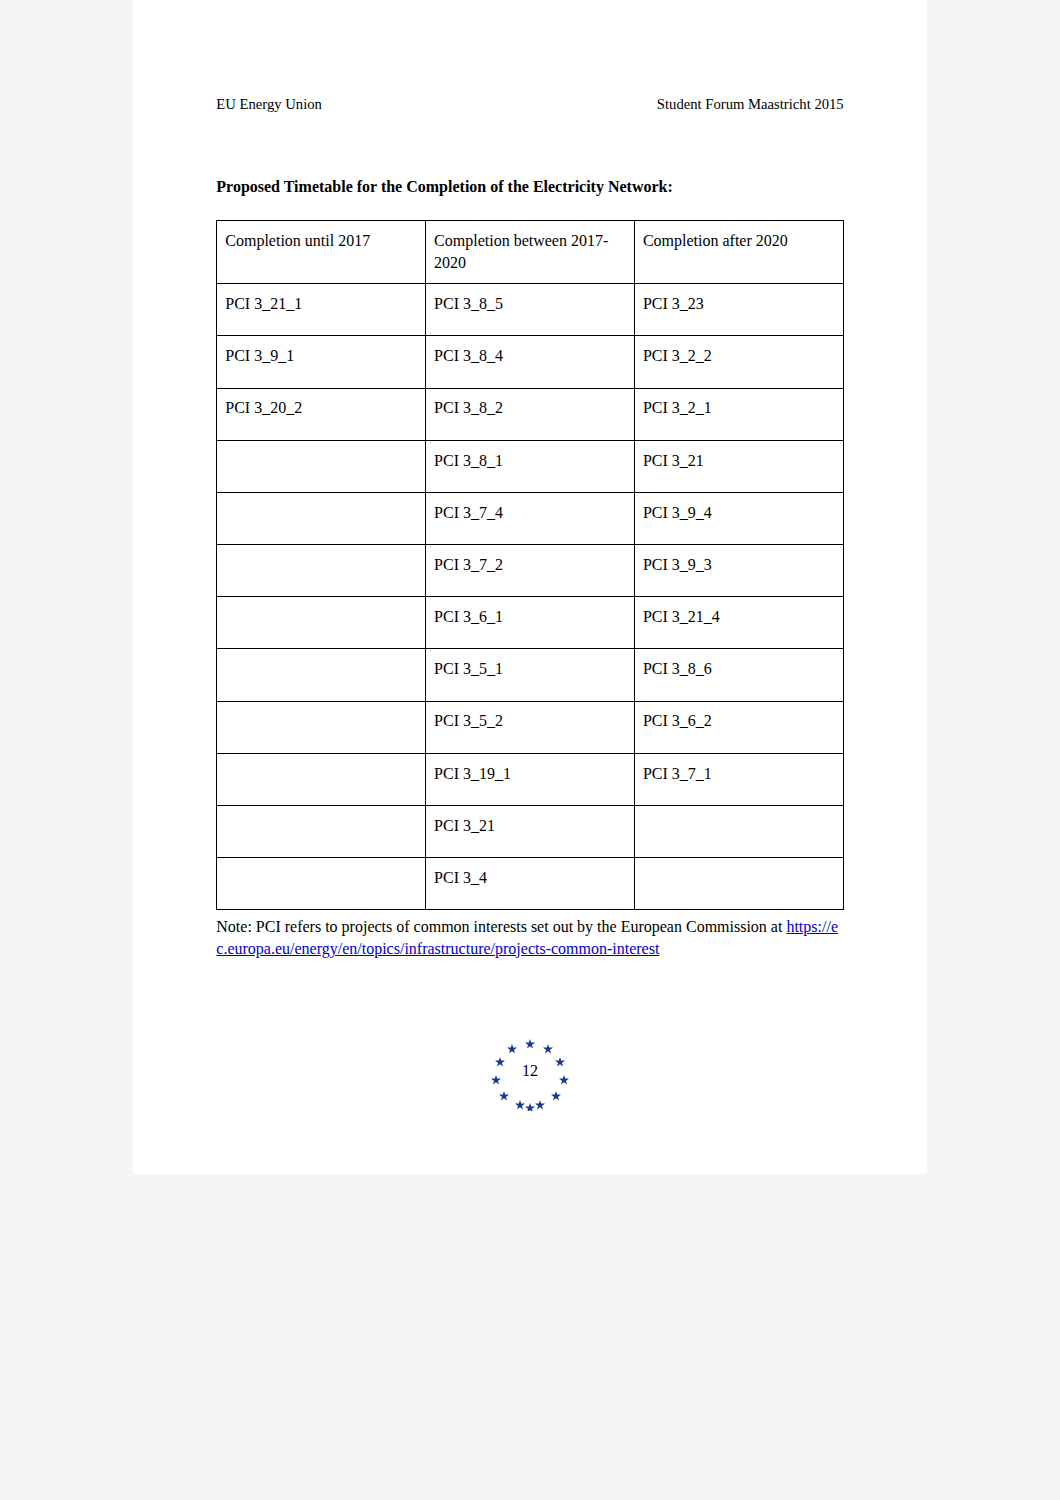EU Energy Union
Student Forum Maastricht 2015
Proposed Timetable for the Completion of the Electricity Network:
| Completion until 2017 | Completion between 2017-2020 | Completion after 2020 |
| PCI 3_21_1 | PCI 3_8_5 | PCI 3_23 |
| PCI 3_9_1 | PCI 3_8_4 | PCI 3_2_2 |
| PCI 3_20_2 | PCI 3_8_2 | PCI 3_2_1 |
| | PCI 3_8_1 | PCI 3_21 |
| | PCI 3_7_4 | PCI 3_9_4 |
| | PCI 3_7_2 | PCI 3_9_3 |
| | PCI 3_6_1 | PCI 3_21_4 |
| | PCI 3_5_1 | PCI 3_8_6 |
| | PCI 3_5_2 | PCI 3_6_2 |
| | PCI 3_19_1 | PCI 3_7_1 |
| | PCI 3_21 | |
| | PCI 3_4 | |
Note: PCI refers to projects of common interests set out by the European Commission at https://ec.europa.eu/energy/en/topics/infrastructure/projects-common-interest
12